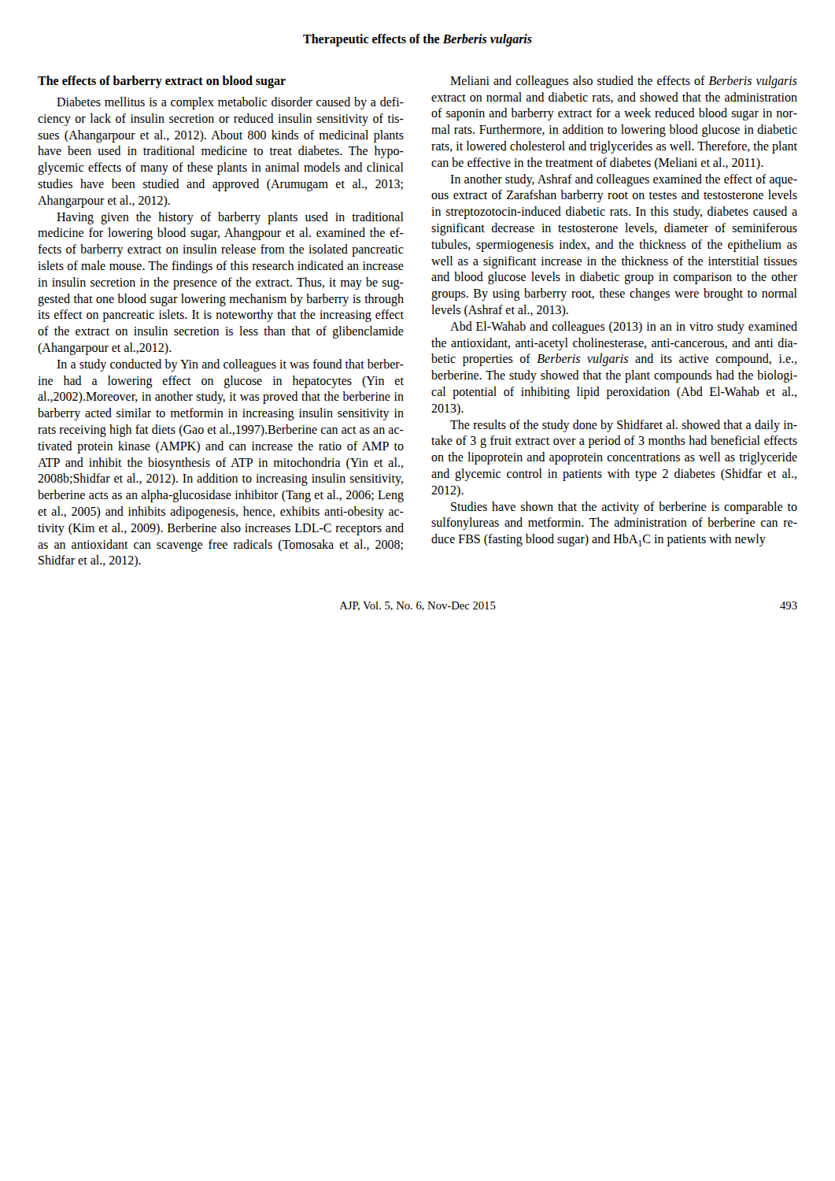Therapeutic effects of the Berberis vulgaris
The effects of barberry extract on blood sugar
Diabetes mellitus is a complex metabolic disorder caused by a deficiency or lack of insulin secretion or reduced insulin sensitivity of tissues (Ahangarpour et al., 2012). About 800 kinds of medicinal plants have been used in traditional medicine to treat diabetes. The hypoglycemic effects of many of these plants in animal models and clinical studies have been studied and approved (Arumugam et al., 2013; Ahangarpour et al., 2012).
Having given the history of barberry plants used in traditional medicine for lowering blood sugar, Ahangpour et al. examined the effects of barberry extract on insulin release from the isolated pancreatic islets of male mouse. The findings of this research indicated an increase in insulin secretion in the presence of the extract. Thus, it may be suggested that one blood sugar lowering mechanism by barberry is through its effect on pancreatic islets. It is noteworthy that the increasing effect of the extract on insulin secretion is less than that of glibenclamide (Ahangarpour et al.,2012).
In a study conducted by Yin and colleagues it was found that berberine had a lowering effect on glucose in hepatocytes (Yin et al.,2002).Moreover, in another study, it was proved that the berberine in barberry acted similar to metformin in increasing insulin sensitivity in rats receiving high fat diets (Gao et al.,1997).Berberine can act as an activated protein kinase (AMPK) and can increase the ratio of AMP to ATP and inhibit the biosynthesis of ATP in mitochondria (Yin et al., 2008b;Shidfar et al., 2012). In addition to increasing insulin sensitivity, berberine acts as an alpha-glucosidase inhibitor (Tang et al., 2006; Leng et al., 2005) and inhibits adipogenesis, hence, exhibits anti-obesity activity (Kim et al., 2009). Berberine also increases LDL-C receptors and as an antioxidant can scavenge free radicals (Tomosaka et al., 2008; Shidfar et al., 2012).
Meliani and colleagues also studied the effects of Berberis vulgaris extract on normal and diabetic rats, and showed that the administration of saponin and barberry extract for a week reduced blood sugar in normal rats. Furthermore, in addition to lowering blood glucose in diabetic rats, it lowered cholesterol and triglycerides as well. Therefore, the plant can be effective in the treatment of diabetes (Meliani et al., 2011).
In another study, Ashraf and colleagues examined the effect of aqueous extract of Zarafshan barberry root on testes and testosterone levels in streptozotocin-induced diabetic rats. In this study, diabetes caused a significant decrease in testosterone levels, diameter of seminiferous tubules, spermiogenesis index, and the thickness of the epithelium as well as a significant increase in the thickness of the interstitial tissues and blood glucose levels in diabetic group in comparison to the other groups. By using barberry root, these changes were brought to normal levels (Ashraf et al., 2013).
Abd El-Wahab and colleagues (2013) in an in vitro study examined the antioxidant, anti-acetyl cholinesterase, anti-cancerous, and anti diabetic properties of Berberis vulgaris and its active compound, i.e., berberine. The study showed that the plant compounds had the biological potential of inhibiting lipid peroxidation (Abd El-Wahab et al., 2013).
The results of the study done by Shidfaret al. showed that a daily intake of 3 g fruit extract over a period of 3 months had beneficial effects on the lipoprotein and apoprotein concentrations as well as triglyceride and glycemic control in patients with type 2 diabetes (Shidfar et al., 2012).
Studies have shown that the activity of berberine is comparable to sulfonylureas and metformin. The administration of berberine can reduce FBS (fasting blood sugar) and HbA1C in patients with newly
AJP, Vol. 5, No. 6, Nov-Dec 2015 493